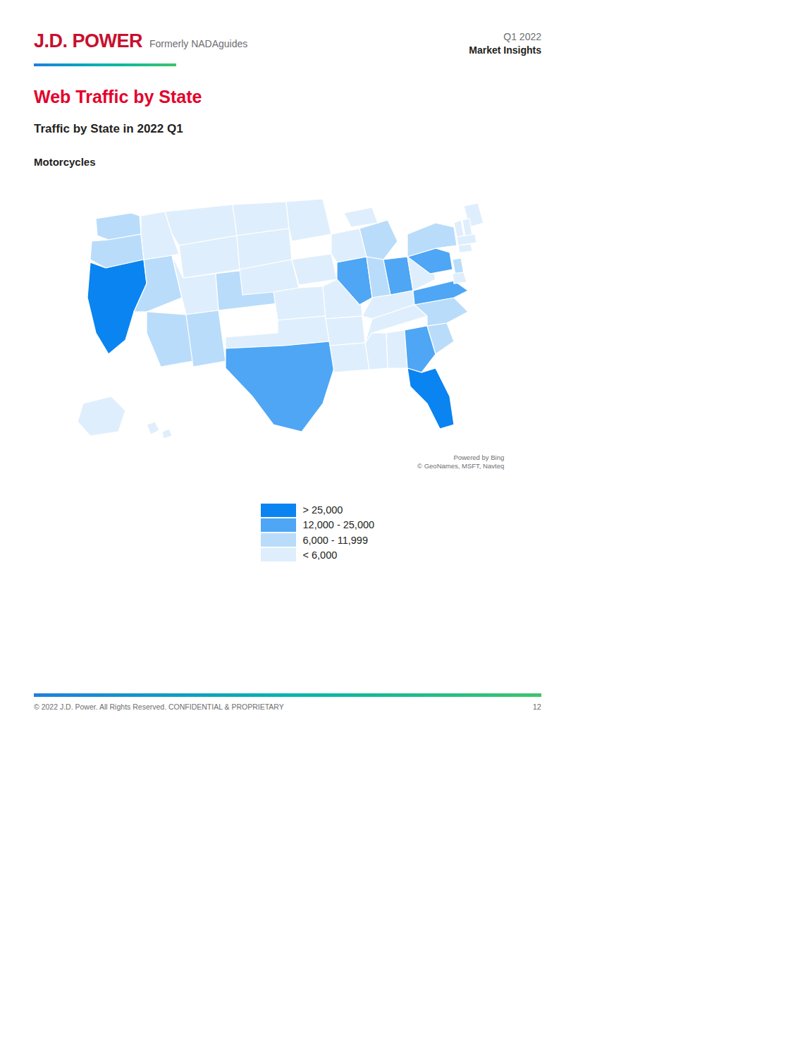J.D. POWER Formerly NADAguides
Q1 2022
Market Insights
Web Traffic by State
Traffic by State in 2022 Q1
Motorcycles
Powered by Bing
© GeoNames, MSFT, Navteq
> 25,000
12,000 - 25,000
6,000 - 11,999
< 6,000
© 2022 J.D. Power. All Rights Reserved. CONFIDENTIAL & PROPRIETARY
12